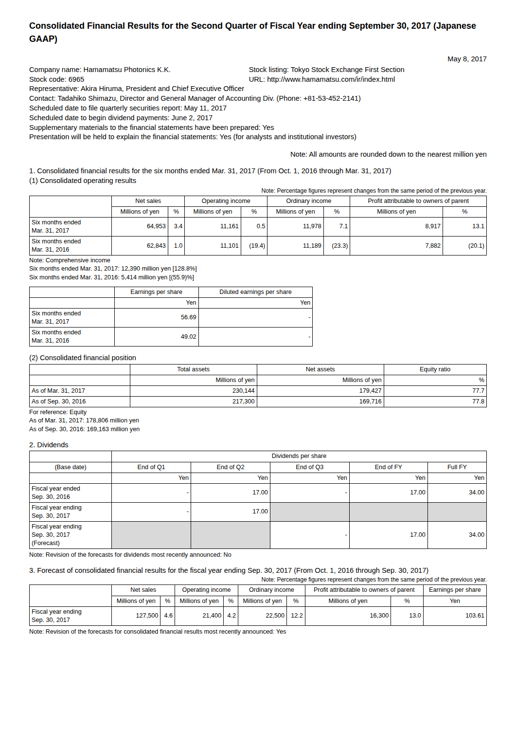Consolidated Financial Results for the Second Quarter of Fiscal Year ending September 30, 2017 (Japanese GAAP)
May 8, 2017
Company name: Hamamatsu Photonics K.K.
Stock listing: Tokyo Stock Exchange First Section
Stock code: 6965
URL: http://www.hamamatsu.com/ir/index.html
Representative: Akira Hiruma, President and Chief Executive Officer
Contact: Tadahiko Shimazu, Director and General Manager of Accounting Div. (Phone: +81-53-452-2141)
Scheduled date to file quarterly securities report: May 11, 2017
Scheduled date to begin dividend payments: June 2, 2017
Supplementary materials to the financial statements have been prepared: Yes
Presentation will be held to explain the financial statements: Yes (for analysts and institutional investors)
Note: All amounts are rounded down to the nearest million yen
1. Consolidated financial results for the six months ended Mar. 31, 2017 (From Oct. 1, 2016 through Mar. 31, 2017)
(1) Consolidated operating results
Note: Percentage figures represent changes from the same period of the previous year.
| | Net sales | Operating income | Ordinary income | Profit attributable to owners of parent |
| --- | --- | --- | --- | --- |
| Millions of yen | % | Millions of yen | % | Millions of yen | % | Millions of yen | % |
| Six months ended Mar. 31, 2017 | 64,953 | 3.4 | 11,161 | 0.5 | 11,978 | 7.1 | 8,917 | 13.1 |
| Six months ended Mar. 31, 2016 | 62,843 | 1.0 | 11,101 | (19.4) | 11,189 | (23.3) | 7,882 | (20.1) |
Note: Comprehensive income
Six months ended Mar. 31, 2017: 12,390 million yen [128.8%]
Six months ended Mar. 31, 2016: 5,414 million yen [(55.9)%]
| | Earnings per share | Diluted earnings per share |
| --- | --- | --- |
| | Yen | Yen |
| Six months ended Mar. 31, 2017 | 56.69 | - |
| Six months ended Mar. 31, 2016 | 49.02 | - |
(2) Consolidated financial position
| | Total assets | Net assets | Equity ratio |
| --- | --- | --- | --- |
| | Millions of yen | Millions of yen | % |
| As of Mar. 31, 2017 | 230,144 | 179,427 | 77.7 |
| As of Sep. 30, 2016 | 217,300 | 169,716 | 77.8 |
For reference: Equity
As of Mar. 31, 2017: 178,806 million yen
As of Sep. 30, 2016: 169,163 million yen
2. Dividends
| | Dividends per share |
| --- | --- |
| (Base date) | End of Q1 | End of Q2 | End of Q3 | End of FY | Full FY |
| | Yen | Yen | Yen | Yen | Yen |
| Fiscal year ended Sep. 30, 2016 | - | 17.00 | - | 17.00 | 34.00 |
| Fiscal year ending Sep. 30, 2017 | - | 17.00 | | | |
| Fiscal year ending Sep. 30, 2017 (Forecast) | | | - | 17.00 | 34.00 |
Note: Revision of the forecasts for dividends most recently announced: No
3. Forecast of consolidated financial results for the fiscal year ending Sep. 30, 2017 (From Oct. 1, 2016 through Sep. 30, 2017)
Note: Percentage figures represent changes from the same period of the previous year.
| | Net sales | Operating income | Ordinary income | Profit attributable to owners of parent | Earnings per share |
| --- | --- | --- | --- | --- | --- |
| Millions of yen | % | Millions of yen | % | Millions of yen | % | Millions of yen | % | Yen |
| Fiscal year ending Sep. 30, 2017 | 127,500 | 4.6 | 21,400 | 4.2 | 22,500 | 12.2 | 16,300 | 13.0 | 103.61 |
Note: Revision of the forecasts for consolidated financial results most recently announced: Yes